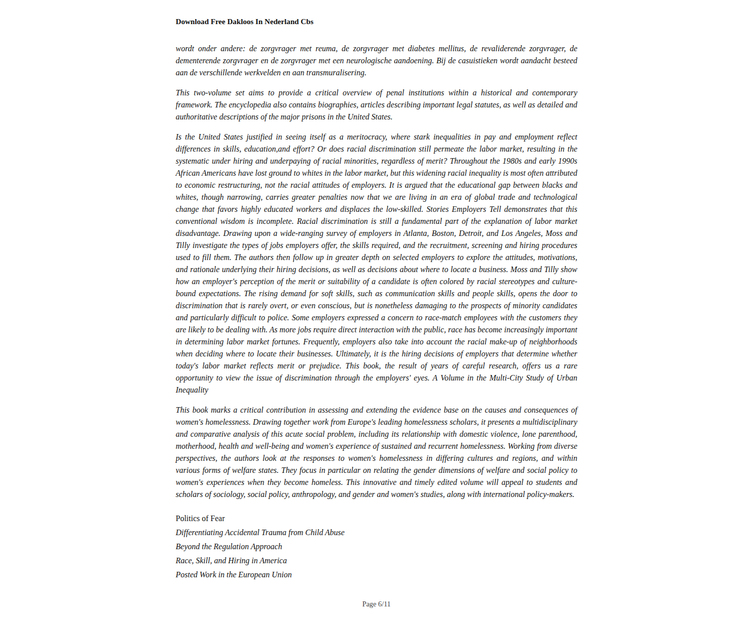Download Free Dakloos In Nederland Cbs
wordt onder andere: de zorgvrager met reuma, de zorgvrager met diabetes mellitus, de revaliderende zorgvrager, de dementerende zorgvrager en de zorgvrager met een neurologische aandoening. Bij de casuistieken wordt aandacht besteed aan de verschillende werkvelden en aan transmuralisering.
This two-volume set aims to provide a critical overview of penal institutions within a historical and contemporary framework. The encyclopedia also contains biographies, articles describing important legal statutes, as well as detailed and authoritative descriptions of the major prisons in the United States.
Is the United States justified in seeing itself as a meritocracy, where stark inequalities in pay and employment reflect differences in skills, education,and effort? Or does racial discrimination still permeate the labor market, resulting in the systematic under hiring and underpaying of racial minorities, regardless of merit? Throughout the 1980s and early 1990s African Americans have lost ground to whites in the labor market, but this widening racial inequality is most often attributed to economic restructuring, not the racial attitudes of employers. It is argued that the educational gap between blacks and whites, though narrowing, carries greater penalties now that we are living in an era of global trade and technological change that favors highly educated workers and displaces the low-skilled. Stories Employers Tell demonstrates that this conventional wisdom is incomplete. Racial discrimination is still a fundamental part of the explanation of labor market disadvantage. Drawing upon a wide-ranging survey of employers in Atlanta, Boston, Detroit, and Los Angeles, Moss and Tilly investigate the types of jobs employers offer, the skills required, and the recruitment, screening and hiring procedures used to fill them. The authors then follow up in greater depth on selected employers to explore the attitudes, motivations, and rationale underlying their hiring decisions, as well as decisions about where to locate a business. Moss and Tilly show how an employer's perception of the merit or suitability of a candidate is often colored by racial stereotypes and culture-bound expectations. The rising demand for soft skills, such as communication skills and people skills, opens the door to discrimination that is rarely overt, or even conscious, but is nonetheless damaging to the prospects of minority candidates and particularly difficult to police. Some employers expressed a concern to race-match employees with the customers they are likely to be dealing with. As more jobs require direct interaction with the public, race has become increasingly important in determining labor market fortunes. Frequently, employers also take into account the racial make-up of neighborhoods when deciding where to locate their businesses. Ultimately, it is the hiring decisions of employers that determine whether today's labor market reflects merit or prejudice. This book, the result of years of careful research, offers us a rare opportunity to view the issue of discrimination through the employers' eyes. A Volume in the Multi-City Study of Urban Inequality
This book marks a critical contribution in assessing and extending the evidence base on the causes and consequences of women's homelessness. Drawing together work from Europe's leading homelessness scholars, it presents a multidisciplinary and comparative analysis of this acute social problem, including its relationship with domestic violence, lone parenthood, motherhood, health and well-being and women's experience of sustained and recurrent homelessness. Working from diverse perspectives, the authors look at the responses to women's homelessness in differing cultures and regions, and within various forms of welfare states. They focus in particular on relating the gender dimensions of welfare and social policy to women's experiences when they become homeless. This innovative and timely edited volume will appeal to students and scholars of sociology, social policy, anthropology, and gender and women's studies, along with international policy-makers.
Politics of Fear
Differentiating Accidental Trauma from Child Abuse
Beyond the Regulation Approach
Race, Skill, and Hiring in America
Posted Work in the European Union
Page 6/11